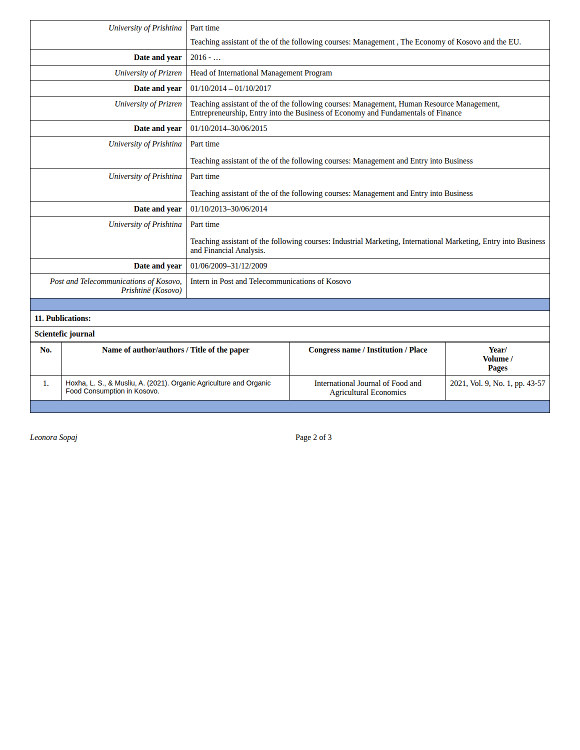| University of Prishtina | Part time Teaching assistant of the of the following courses: Management , The Economy of Kosovo and the EU. |
| Date and year | 2016 - … |
| University of Prizren | Head of International Management Program |
| Date and year | 01/10/2014 – 01/10/2017 |
| University of Prizren | Teaching assistant of the of the following courses: Management, Human Resource Management, Entrepreneurship, Entry into the Business of Economy and Fundamentals of Finance |
| Date and year | 01/10/2014–30/06/2015 |
| University of Prishtina | Part time Teaching assistant of the of the following courses: Management and Entry into Business |
| University of Prishtina | Part time Teaching assistant of the of the following courses: Management and Entry into Business |
| Date and year | 01/10/2013–30/06/2014 |
| University of Prishtina | Part time Teaching assistant of the following courses: Industrial Marketing, International Marketing, Entry into Business and Financial Analysis. |
| Date and year | 01/06/2009–31/12/2009 |
| Post and Telecommunications of Kosovo, Prishtinë (Kosovo) | Intern in Post and Telecommunications of Kosovo |
| 11. Publications: |
| Scientefic journal |
| No. | Name of author/authors / Title of the paper | Congress name / Institution / Place | Year/ Volume / Pages |
| 1. | Hoxha, L. S., & Musliu, A. (2021). Organic Agriculture and Organic Food Consumption in Kosovo. | International Journal of Food and Agricultural Economics | 2021, Vol. 9, No. 1, pp. 43-57 |
Leonora Sopaj Page 2 of 3